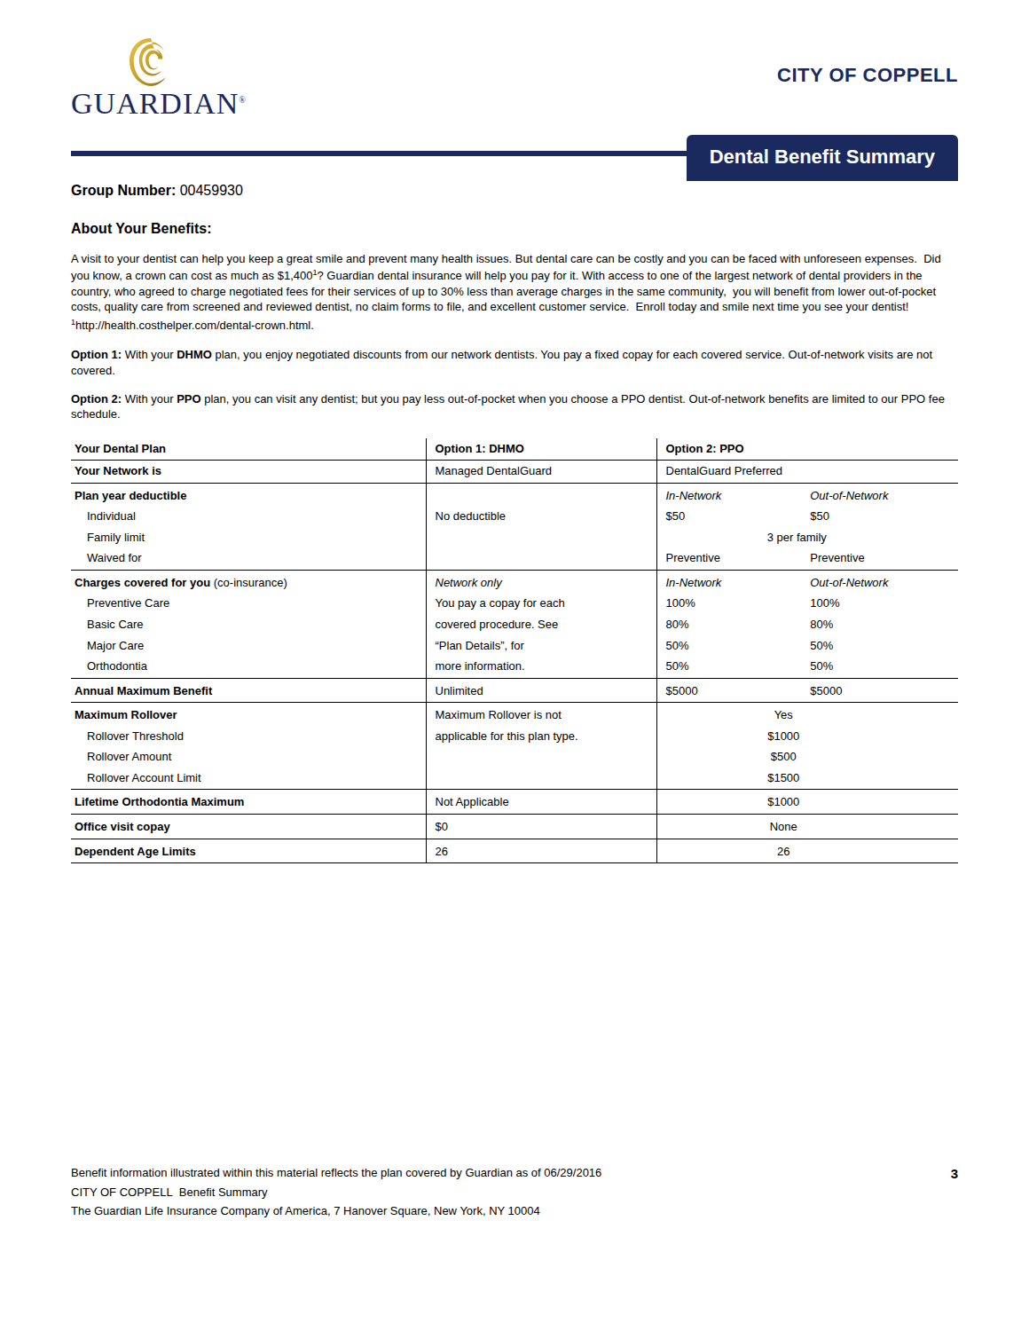GUARDIAN®
CITY OF COPPELL
Dental Benefit Summary
Group Number: 00459930
About Your Benefits:
A visit to your dentist can help you keep a great smile and prevent many health issues. But dental care can be costly and you can be faced with unforeseen expenses. Did you know, a crown can cost as much as $1,4001? Guardian dental insurance will help you pay for it. With access to one of the largest network of dental providers in the country, who agreed to charge negotiated fees for their services of up to 30% less than average charges in the same community, you will benefit from lower out-of-pocket costs, quality care from screened and reviewed dentist, no claim forms to file, and excellent customer service. Enroll today and smile next time you see your dentist!
1http://health.costhelper.com/dental-crown.html.
Option 1: With your DHMO plan, you enjoy negotiated discounts from our network dentists. You pay a fixed copay for each covered service. Out-of-network visits are not covered.
Option 2: With your PPO plan, you can visit any dentist; but you pay less out-of-pocket when you choose a PPO dentist. Out-of-network benefits are limited to our PPO fee schedule.
| Your Dental Plan | Option 1: DHMO | Option 2: PPO |
| --- | --- | --- |
| Your Network is | Managed DentalGuard | DentalGuard Preferred |
| Plan year deductible | | In-Network Out-of-Network |
| Individual | No deductible | $50 $50 |
| Family limit | | 3 per family |
| Waived for | | Preventive Preventive |
| Charges covered for you (co-insurance) | Network only | In-Network Out-of-Network |
| Preventive Care | You pay a copay for each | 100% 100% |
| Basic Care | covered procedure. See | 80% 80% |
| Major Care | “Plan Details”, for | 50% 50% |
| Orthodontia | more information. | 50% 50% |
| Annual Maximum Benefit | Unlimited | $5000 $5000 |
| Maximum Rollover | Maximum Rollover is not | Yes |
| Rollover Threshold | applicable for this plan type. | $1000 |
| Rollover Amount | | $500 |
| Rollover Account Limit | | $1500 |
| Lifetime Orthodontia Maximum | Not Applicable | $1000 |
| Office visit copay | $0 | None |
| Dependent Age Limits | 26 | 26 |
3
Benefit information illustrated within this material reflects the plan covered by Guardian as of 06/29/2016
CITY OF COPPELL Benefit Summary
The Guardian Life Insurance Company of America, 7 Hanover Square, New York, NY 10004